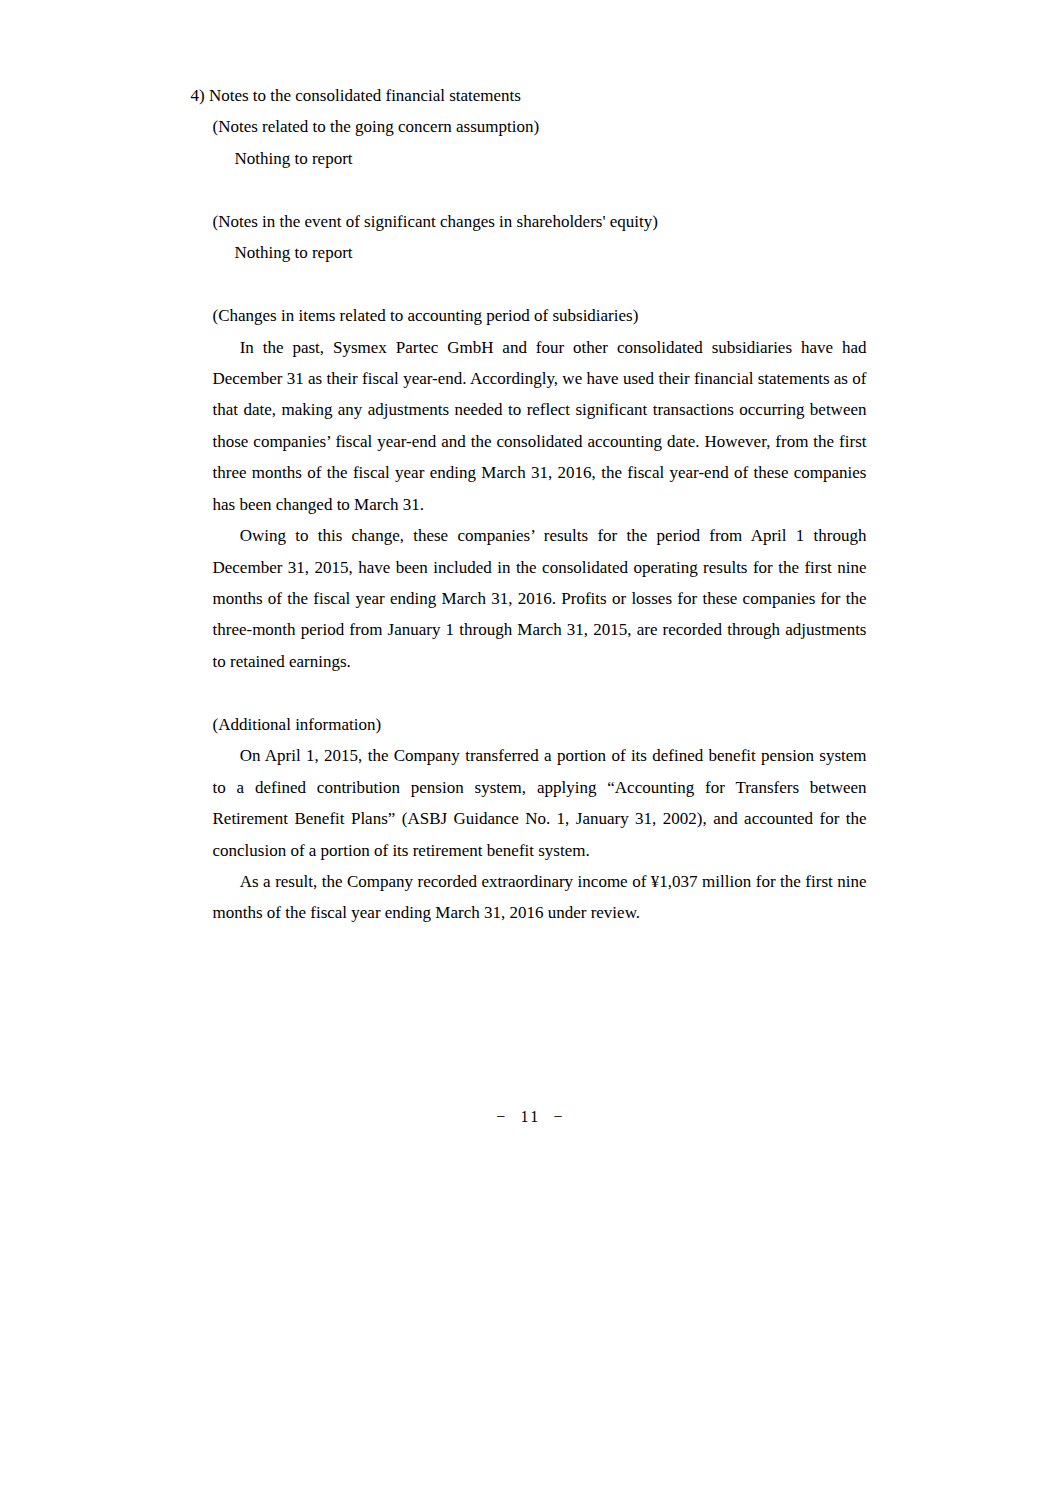4) Notes to the consolidated financial statements
(Notes related to the going concern assumption)
Nothing to report
(Notes in the event of significant changes in shareholders' equity)
Nothing to report
(Changes in items related to accounting period of subsidiaries)
In the past, Sysmex Partec GmbH and four other consolidated subsidiaries have had December 31 as their fiscal year-end. Accordingly, we have used their financial statements as of that date, making any adjustments needed to reflect significant transactions occurring between those companies’ fiscal year-end and the consolidated accounting date. However, from the first three months of the fiscal year ending March 31, 2016, the fiscal year-end of these companies has been changed to March 31.
Owing to this change, these companies’ results for the period from April 1 through December 31, 2015, have been included in the consolidated operating results for the first nine months of the fiscal year ending March 31, 2016. Profits or losses for these companies for the three-month period from January 1 through March 31, 2015, are recorded through adjustments to retained earnings.
(Additional information)
On April 1, 2015, the Company transferred a portion of its defined benefit pension system to a defined contribution pension system, applying “Accounting for Transfers between Retirement Benefit Plans” (ASBJ Guidance No. 1, January 31, 2002), and accounted for the conclusion of a portion of its retirement benefit system.
As a result, the Company recorded extraordinary income of ¥1,037 million for the first nine months of the fiscal year ending March 31, 2016 under review.
− 11 −